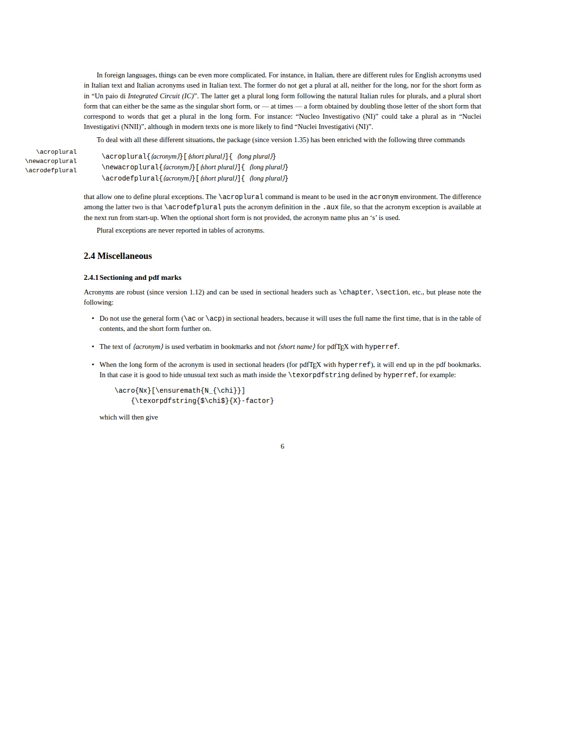In foreign languages, things can be even more complicated. For instance, in Italian, there are different rules for English acronyms used in Italian text and Italian acronyms used in Italian text. The former do not get a plural at all, neither for the long, nor for the short form as in “Un paio di Integrated Circuit (IC)”. The latter get a plural long form following the natural Italian rules for plurals, and a plural short form that can either be the same as the singular short form, or — at times — a form obtained by doubling those letter of the short form that correspond to words that get a plural in the long form. For instance: “Nucleo Investigativo (NI)” could take a plural as in “Nuclei Investigativi (NNII)”, although in modern texts one is more likely to find “Nuclei Investigativi (NI)”.
To deal with all these different situations, the package (since version 1.35) has been enriched with the following three commands
\acroplural
\newacroplural
\acrodefplural
\acroplural{⟨acronym⟩}[⟨short plural⟩]{ ⟨long plural⟩}
\newacroplural{⟨acronym⟩}[⟨short plural⟩]{ ⟨long plural⟩}
\acrodefplural{⟨acronym⟩}[⟨short plural⟩]{ ⟨long plural⟩}
that allow one to define plural exceptions. The \acroplural command is meant to be used in the acronym environment. The difference among the latter two is that \acrodefplural puts the acronym definition in the .aux file, so that the acronym exception is available at the next run from start-up. When the optional short form is not provided, the acronym name plus an ‘s’ is used.
Plural exceptions are never reported in tables of acronyms.
2.4 Miscellaneous
2.4.1 Sectioning and pdf marks
Acronyms are robust (since version 1.12) and can be used in sectional headers such as \chapter, \section, etc., but please note the following:
Do not use the general form (\ac or \acp) in sectional headers, because it will uses the full name the first time, that is in the table of contents, and the short form further on.
The text of ⟨acronym⟩ is used verbatim in bookmarks and not ⟨short name⟩ for pdfTEX with hyperref.
When the long form of the acronym is used in sectional headers (for pdfTEX with hyperref), it will end up in the pdf bookmarks. In that case it is good to hide unusual text such as math inside the \texorpdfstring defined by hyperref, for example:
\acro{Nx}[\ensuremath{N_{\chi}}]
{\texorpdfstring{$\chi$}{X}-factor}
which will then give
6